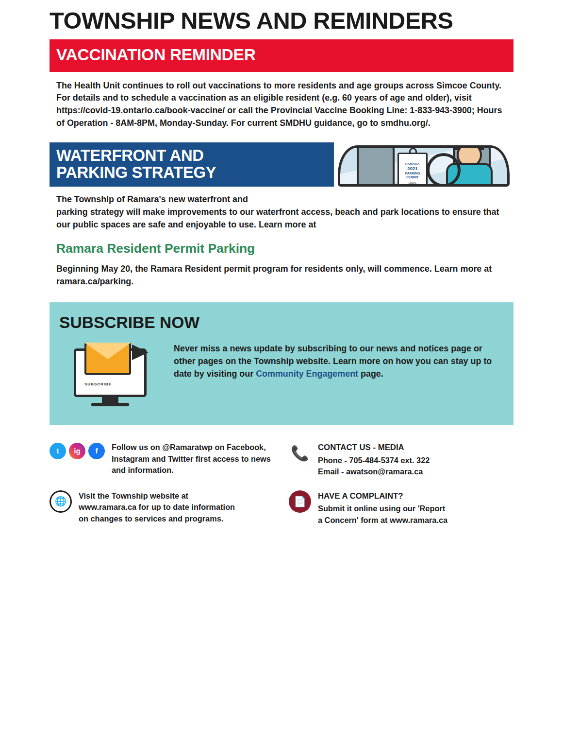TOWNSHIP NEWS AND REMINDERS
VACCINATION REMINDER
The Health Unit continues to roll out vaccinations to more residents and age groups across Simcoe County. For details and to schedule a vaccination as an eligible resident (e.g. 60 years of age and older), visit https://covid-19.ontario.ca/book-vaccine/ or call the Provincial Vaccine Booking Line: 1-833-943-3900; Hours of Operation - 8AM-8PM, Monday-Sunday. For current SMDHU guidance, go to smdhu.org/.
WATERFRONT AND
PARKING STRATEGY
RAMARA
2021
PARKING PERMIT
LOCAL
Resident and Community
The Township of Ramara's new waterfront and
parking strategy will make improvements to our waterfront access, beach and park locations to ensure that our public spaces are safe and enjoyable to use. Learn more at
Ramara Resident Permit Parking
Beginning May 20, the Ramara Resident permit program for residents only, will commence. Learn more at ramara.ca/parking.
SUBSCRIBE NOW
SUBSCRIBE
Never miss a news update by subscribing to our news and notices page or other pages on the Township website. Learn more on how you can stay up to date by visiting our Community Engagement page.
t ig f
Follow us on @Ramaratwp on Facebook,
Instagram and Twitter first access to news
and information.
📞
CONTACT US - MEDIA Phone - 705-484-5374 ext. 322
Email - awatson@ramara.ca
🌐
Visit the Township website at
www.ramara.ca for up to date information
on changes to services and programs.
📄
HAVE A COMPLAINT? Submit it online using our 'Report
a Concern' form at www.ramara.ca